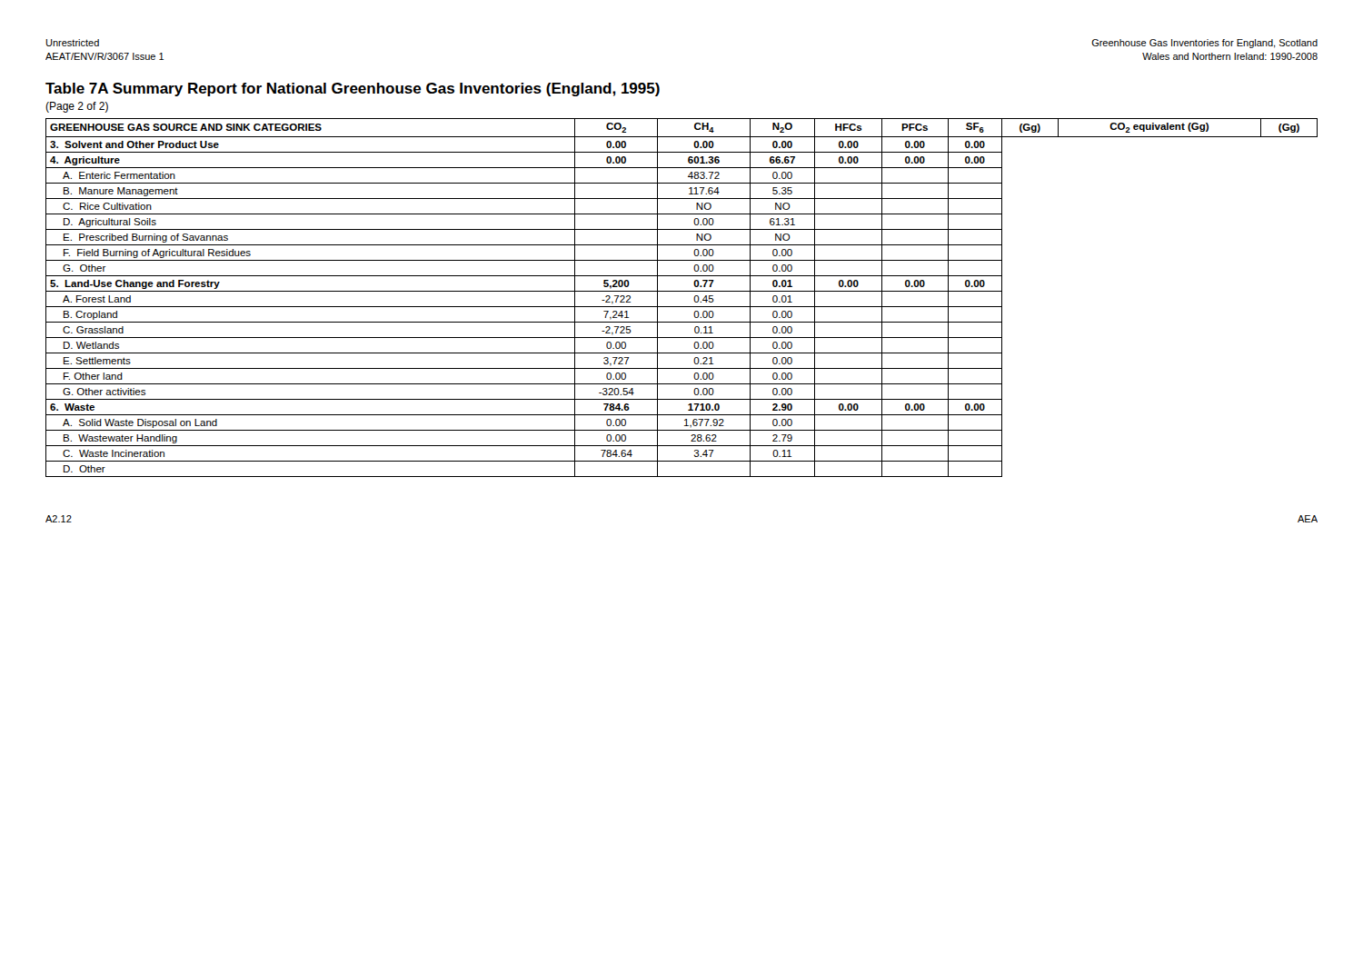Unrestricted
AEAT/ENV/R/3067 Issue 1
Greenhouse Gas Inventories for England, Scotland
Wales and Northern Ireland: 1990-2008
Table 7A Summary Report for National Greenhouse Gas Inventories (England, 1995)
(Page 2 of 2)
| GREENHOUSE GAS SOURCE AND SINK CATEGORIES | CO 2 | CH 4 | N 2 O | HFCs | PFCs | SF 6 |
| --- | --- | --- | --- | --- | --- | --- |
| (Gg) | CO 2 equivalent (Gg) | (Gg) |
| 3. Solvent and Other Product Use | 0.00 | 0.00 | 0.00 | 0.00 | 0.00 | 0.00 |
| 4. Agriculture | 0.00 | 601.36 | 66.67 | 0.00 | 0.00 | 0.00 |
| A. Enteric Fermentation | | 483.72 | 0.00 | | | |
| B. Manure Management | | 117.64 | 5.35 | | | |
| C. Rice Cultivation | | NO | NO | | | |
| D. Agricultural Soils | | 0.00 | 61.31 | | | |
| E. Prescribed Burning of Savannas | | NO | NO | | | |
| F. Field Burning of Agricultural Residues | | 0.00 | 0.00 | | | |
| G. Other | | 0.00 | 0.00 | | | |
| 5. Land-Use Change and Forestry | 5,200 | 0.77 | 0.01 | 0.00 | 0.00 | 0.00 |
| A. Forest Land | -2,722 | 0.45 | 0.01 | | | |
| B. Cropland | 7,241 | 0.00 | 0.00 | | | |
| C. Grassland | -2,725 | 0.11 | 0.00 | | | |
| D. Wetlands | 0.00 | 0.00 | 0.00 | | | |
| E. Settlements | 3,727 | 0.21 | 0.00 | | | |
| F. Other land | 0.00 | 0.00 | 0.00 | | | |
| G. Other activities | -320.54 | 0.00 | 0.00 | | | |
| 6. Waste | 784.6 | 1710.0 | 2.90 | 0.00 | 0.00 | 0.00 |
| A. Solid Waste Disposal on Land | 0.00 | 1,677.92 | 0.00 | | | |
| B. Wastewater Handling | 0.00 | 28.62 | 2.79 | | | |
| C. Waste Incineration | 784.64 | 3.47 | 0.11 | | | |
| D. Other | | | | | | |
A2.12
AEA